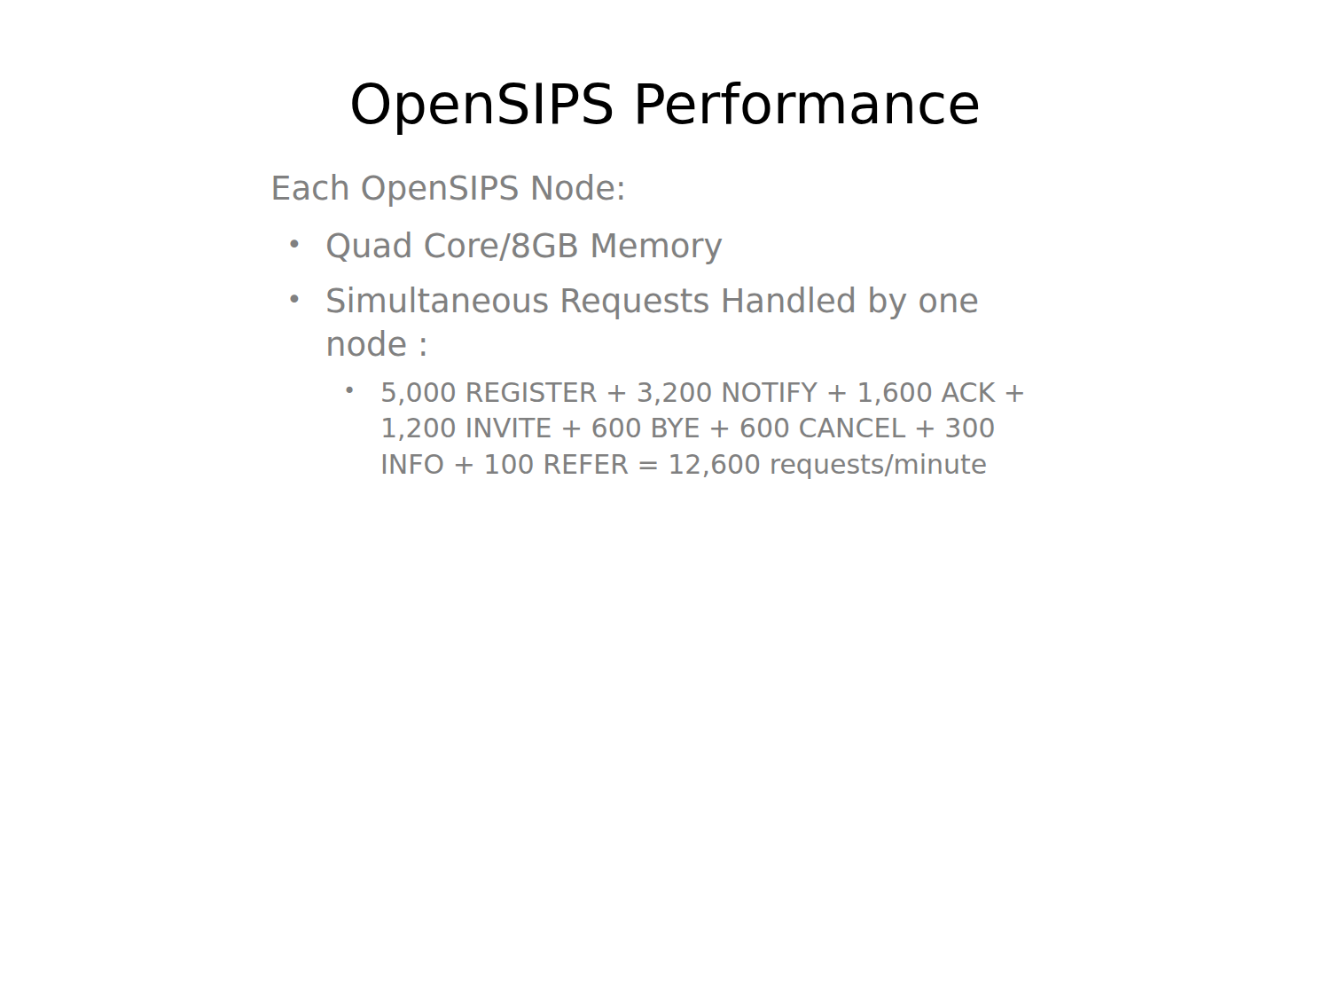OpenSIPS Performance
Each OpenSIPS Node:
Quad Core/8GB Memory
Simultaneous Requests Handled by one node :
5,000 REGISTER + 3,200 NOTIFY + 1,600 ACK + 1,200 INVITE + 600 BYE + 600 CANCEL + 300 INFO + 100 REFER = 12,600 requests/minute